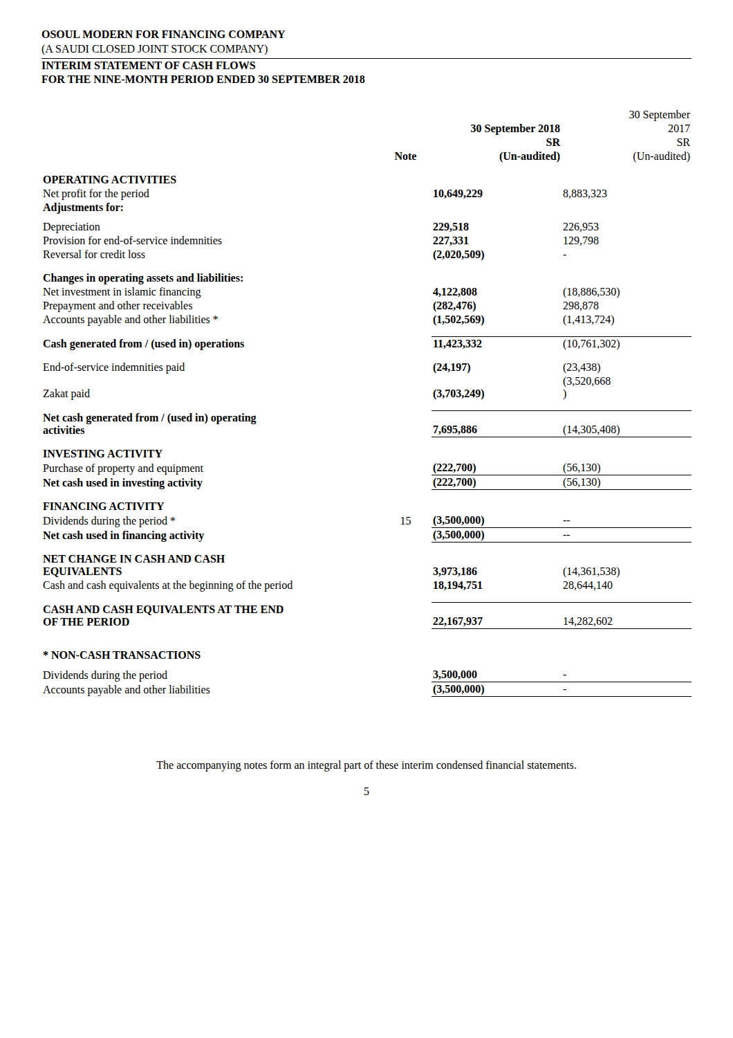OSOUL MODERN FOR FINANCING COMPANY
(A SAUDI CLOSED JOINT STOCK COMPANY)
INTERIM STATEMENT OF CASH FLOWS
FOR THE NINE-MONTH PERIOD ENDED 30 SEPTEMBER 2018
| | | | 30 September |
| --- | --- | --- | --- |
| | | 30 September 2018 | 2017 |
| | | SR | SR |
| | Note | (Un-audited) | (Un-audited) |
| OPERATING ACTIVITIES | | | |
| Net profit for the period | | 10,649,229 | 8,883,323 |
| Adjustments for: | | | |
| Depreciation | | 229,518 | 226,953 |
| Provision for end-of-service indemnities | | 227,331 | 129,798 |
| Reversal for credit loss | | (2,020,509) | - |
| Changes in operating assets and liabilities: | | | |
| Net investment in islamic financing | | 4,122,808 | (18,886,530) |
| Prepayment and other receivables | | (282,476) | 298,878 |
| Accounts payable and other liabilities * | | (1,502,569) | (1,413,724) |
| Cash generated from / (used in) operations | | 11,423,332 | (10,761,302) |
| End-of-service indemnities paid | | (24,197) | (23,438) |
| Zakat paid | | (3,703,249) | (3,520,668 ) |
| Net cash generated from / (used in) operating activities | | 7,695,886 | (14,305,408) |
| INVESTING ACTIVITY | | | |
| Purchase of property and equipment | | (222,700) | (56,130) |
| Net cash used in investing activity | | (222,700) | (56,130) |
| FINANCING ACTIVITY | | | |
| Dividends during the period * | 15 | (3,500,000) | -- |
| Net cash used in financing activity | | (3,500,000) | -- |
| NET CHANGE IN CASH AND CASH EQUIVALENTS | | 3,973,186 | (14,361,538) |
| Cash and cash equivalents at the beginning of the period | | 18,194,751 | 28,644,140 |
| CASH AND CASH EQUIVALENTS AT THE END OF THE PERIOD | | 22,167,937 | 14,282,602 |
| * NON-CASH TRANSACTIONS | | | |
| Dividends during the period | | 3,500,000 | - |
| Accounts payable and other liabilities | | (3,500,000) | - |
The accompanying notes form an integral part of these interim condensed financial statements.
5